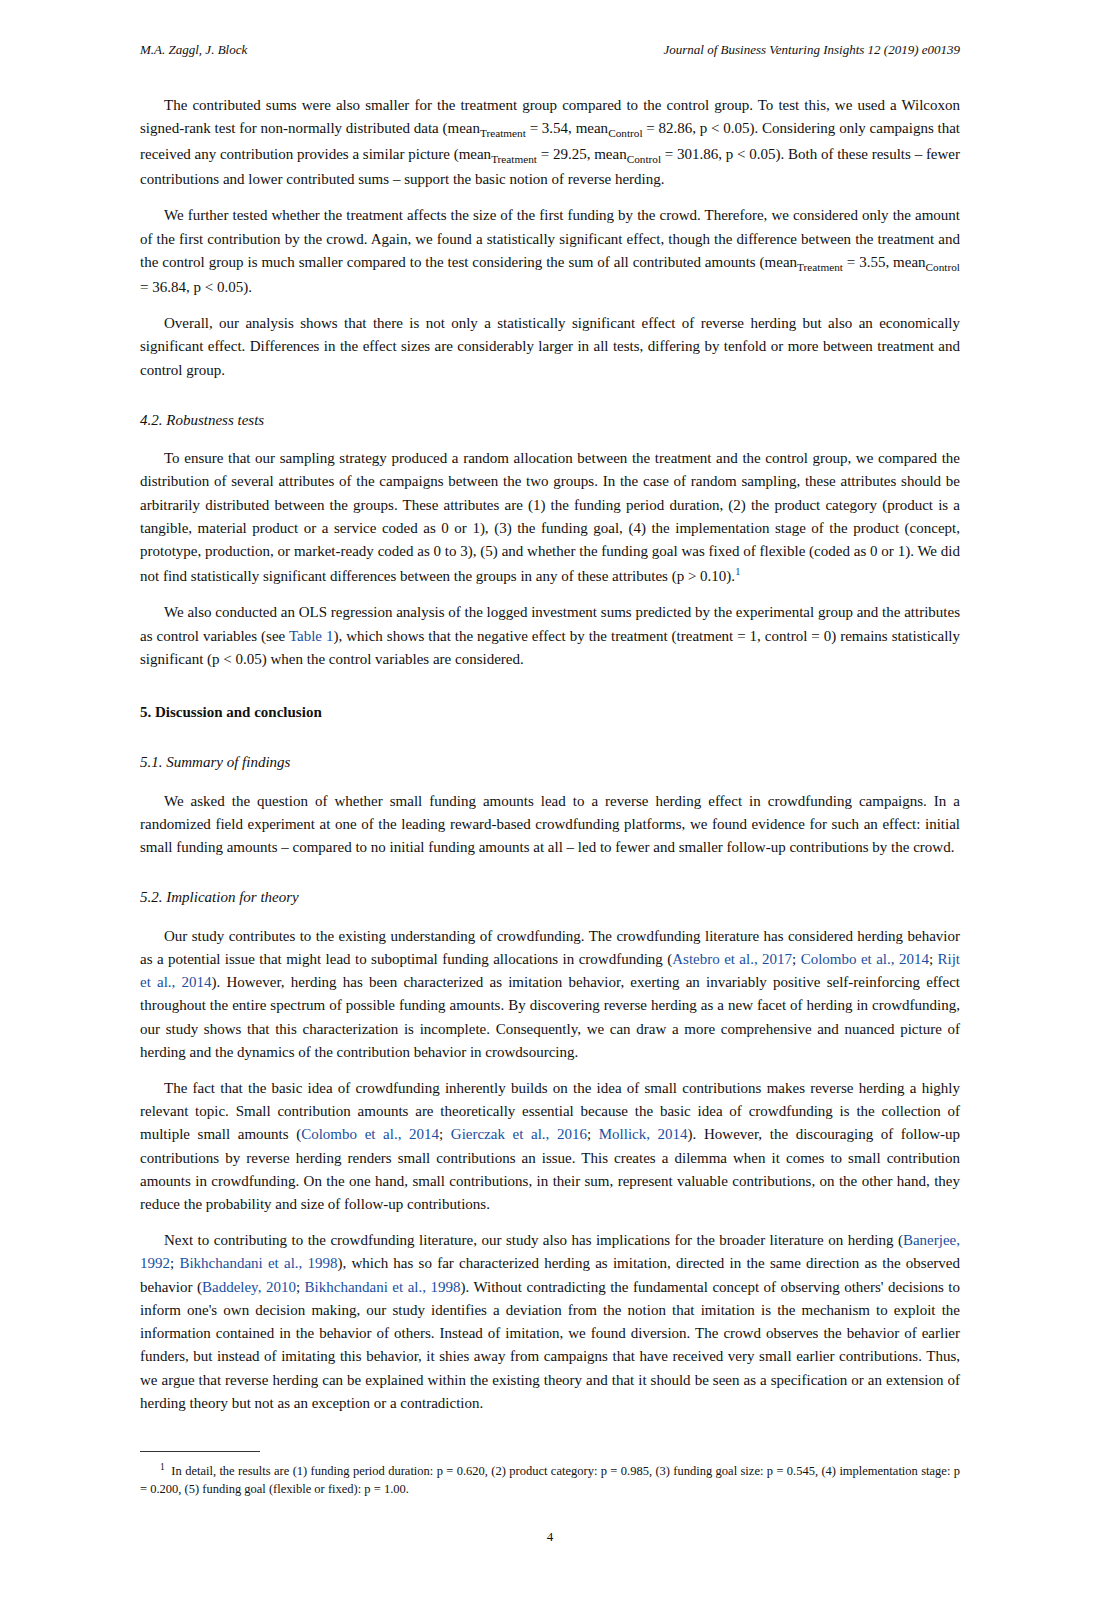M.A. Zaggl, J. Block
Journal of Business Venturing Insights 12 (2019) e00139
The contributed sums were also smaller for the treatment group compared to the control group. To test this, we used a Wilcoxon signed-rank test for non-normally distributed data (meanTreatment = 3.54, meanControl = 82.86, p < 0.05). Considering only campaigns that received any contribution provides a similar picture (meanTreatment = 29.25, meanControl = 301.86, p < 0.05). Both of these results – fewer contributions and lower contributed sums – support the basic notion of reverse herding.
We further tested whether the treatment affects the size of the first funding by the crowd. Therefore, we considered only the amount of the first contribution by the crowd. Again, we found a statistically significant effect, though the difference between the treatment and the control group is much smaller compared to the test considering the sum of all contributed amounts (meanTreatment = 3.55, meanControl = 36.84, p < 0.05).
Overall, our analysis shows that there is not only a statistically significant effect of reverse herding but also an economically significant effect. Differences in the effect sizes are considerably larger in all tests, differing by tenfold or more between treatment and control group.
4.2. Robustness tests
To ensure that our sampling strategy produced a random allocation between the treatment and the control group, we compared the distribution of several attributes of the campaigns between the two groups. In the case of random sampling, these attributes should be arbitrarily distributed between the groups. These attributes are (1) the funding period duration, (2) the product category (product is a tangible, material product or a service coded as 0 or 1), (3) the funding goal, (4) the implementation stage of the product (concept, prototype, production, or market-ready coded as 0 to 3), (5) and whether the funding goal was fixed of flexible (coded as 0 or 1). We did not find statistically significant differences between the groups in any of these attributes (p > 0.10).1
We also conducted an OLS regression analysis of the logged investment sums predicted by the experimental group and the attributes as control variables (see Table 1), which shows that the negative effect by the treatment (treatment = 1, control = 0) remains statistically significant (p < 0.05) when the control variables are considered.
5. Discussion and conclusion
5.1. Summary of findings
We asked the question of whether small funding amounts lead to a reverse herding effect in crowdfunding campaigns. In a randomized field experiment at one of the leading reward-based crowdfunding platforms, we found evidence for such an effect: initial small funding amounts – compared to no initial funding amounts at all – led to fewer and smaller follow-up contributions by the crowd.
5.2. Implication for theory
Our study contributes to the existing understanding of crowdfunding. The crowdfunding literature has considered herding behavior as a potential issue that might lead to suboptimal funding allocations in crowdfunding (Astebro et al., 2017; Colombo et al., 2014; Rijt et al., 2014). However, herding has been characterized as imitation behavior, exerting an invariably positive self-reinforcing effect throughout the entire spectrum of possible funding amounts. By discovering reverse herding as a new facet of herding in crowdfunding, our study shows that this characterization is incomplete. Consequently, we can draw a more comprehensive and nuanced picture of herding and the dynamics of the contribution behavior in crowdsourcing.
The fact that the basic idea of crowdfunding inherently builds on the idea of small contributions makes reverse herding a highly relevant topic. Small contribution amounts are theoretically essential because the basic idea of crowdfunding is the collection of multiple small amounts (Colombo et al., 2014; Gierczak et al., 2016; Mollick, 2014). However, the discouraging of follow-up contributions by reverse herding renders small contributions an issue. This creates a dilemma when it comes to small contribution amounts in crowdfunding. On the one hand, small contributions, in their sum, represent valuable contributions, on the other hand, they reduce the probability and size of follow-up contributions.
Next to contributing to the crowdfunding literature, our study also has implications for the broader literature on herding (Banerjee, 1992; Bikhchandani et al., 1998), which has so far characterized herding as imitation, directed in the same direction as the observed behavior (Baddeley, 2010; Bikhchandani et al., 1998). Without contradicting the fundamental concept of observing others' decisions to inform one's own decision making, our study identifies a deviation from the notion that imitation is the mechanism to exploit the information contained in the behavior of others. Instead of imitation, we found diversion. The crowd observes the behavior of earlier funders, but instead of imitating this behavior, it shies away from campaigns that have received very small earlier contributions. Thus, we argue that reverse herding can be explained within the existing theory and that it should be seen as a specification or an extension of herding theory but not as an exception or a contradiction.
1 In detail, the results are (1) funding period duration: p = 0.620, (2) product category: p = 0.985, (3) funding goal size: p = 0.545, (4) implementation stage: p = 0.200, (5) funding goal (flexible or fixed): p = 1.00.
4